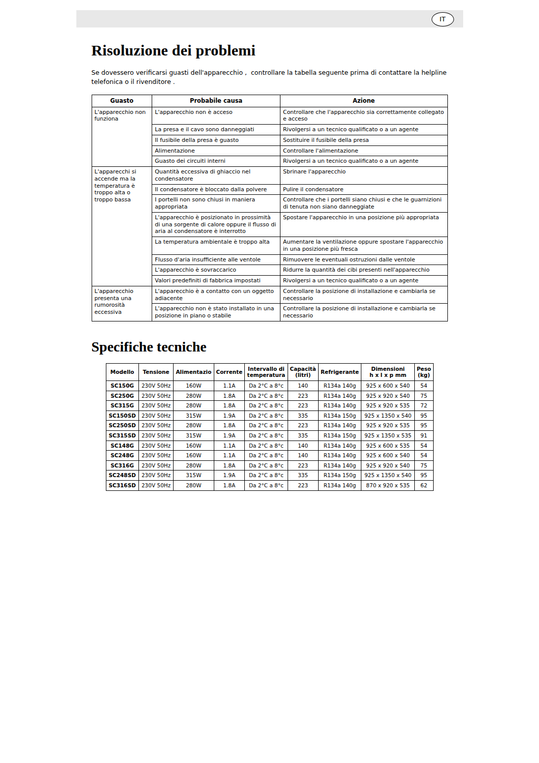IT
Risoluzione dei problemi
Se dovessero verificarsi guasti dell'apparecchio , controllare la tabella seguente prima di contattare la helpline telefonica o il rivenditore .
| Guasto | Probabile causa | Azione |
| --- | --- | --- |
| L'apparecchio non funziona | L'apparecchio non è acceso | Controllare che l'apparecchio sia correttamente collegato e acceso |
| La presa e il cavo sono danneggiati | Rivolgersi a un tecnico qualificato o a un agente |
| Il fusibile della presa è guasto | Sostituire il fusibile della presa |
| Alimentazione | Controllare l'alimentazione |
| Guasto dei circuiti interni | Rivolgersi a un tecnico qualificato o a un agente |
| L'apparecchi si accende ma la temperatura è troppo alta o troppo bassa | Quantità eccessiva di ghiaccio nel condensatore | Sbrinare l'apparecchio |
| Il condensatore è bloccato dalla polvere | Pulire il condensatore |
| I portelli non sono chiusi in maniera appropriata | Controllare che i portelli siano chiusi e che le guarnizioni di tenuta non siano danneggiate |
| L'apparecchio è posizionato in prossimità di una sorgente di calore oppure il flusso di aria al condensatore è interrotto | Spostare l'apparecchio in una posizione più appropriata |
| La temperatura ambientale è troppo alta | Aumentare la ventilazione oppure spostare l'apparecchio in una posizione più fresca |
| Flusso d'aria insufficiente alle ventole | Rimuovere le eventuali ostruzioni dalle ventole |
| L'apparecchio è sovraccarico | Ridurre la quantità dei cibi presenti nell'apparecchio |
| Valori predefiniti di fabbrica impostati | Rivolgersi a un tecnico qualificato o a un agente |
| L'apparecchio presenta una rumorosità eccessiva | L'apparecchio è a contatto con un oggetto adiacente | Controllare la posizione di installazione e cambiarla se necessario |
| L'apparecchio non è stato installato in una posizione in piano o stabile | Controllare la posizione di installazione e cambiarla se necessario |
Specifiche tecniche
| Modello | Tensione | Alimentazio | Corrente | Intervallo di temperatura | Capacità (litri) | Refrigerante | Dimensioni h x l x p mm | Peso (kg) |
| --- | --- | --- | --- | --- | --- | --- | --- | --- |
| SC150G | 230V 50Hz | 160W | 1.1A | Da 2°C a 8°c | 140 | R134a 140g | 925 x 600 x 540 | 54 |
| SC250G | 230V 50Hz | 280W | 1.8A | Da 2°C a 8°c | 223 | R134a 140g | 925 x 920 x 540 | 75 |
| SC315G | 230V 50Hz | 280W | 1.8A | Da 2°C a 8°c | 223 | R134a 140g | 925 x 920 x 535 | 72 |
| SC150SD | 230V 50Hz | 315W | 1.9A | Da 2°C a 8°c | 335 | R134a 150g | 925 x 1350 x 540 | 95 |
| SC250SD | 230V 50Hz | 280W | 1.8A | Da 2°C a 8°c | 223 | R134a 140g | 925 x 920 x 535 | 95 |
| SC315SD | 230V 50Hz | 315W | 1.9A | Da 2°C a 8°c | 335 | R134a 150g | 925 x 1350 x 535 | 91 |
| SC148G | 230V 50Hz | 160W | 1.1A | Da 2°C a 8°c | 140 | R134a 140g | 925 x 600 x 535 | 54 |
| SC248G | 230V 50Hz | 160W | 1.1A | Da 2°C a 8°c | 140 | R134a 140g | 925 x 600 x 540 | 54 |
| SC316G | 230V 50Hz | 280W | 1.8A | Da 2°C a 8°c | 223 | R134a 140g | 925 x 920 x 540 | 75 |
| SC248SD | 230V 50Hz | 315W | 1.9A | Da 2°C a 8°c | 335 | R134a 150g | 925 x 1350 x 540 | 95 |
| SC316SD | 230V 50Hz | 280W | 1.8A | Da 2°C a 8°c | 223 | R134a 140g | 870 x 920 x 535 | 62 |